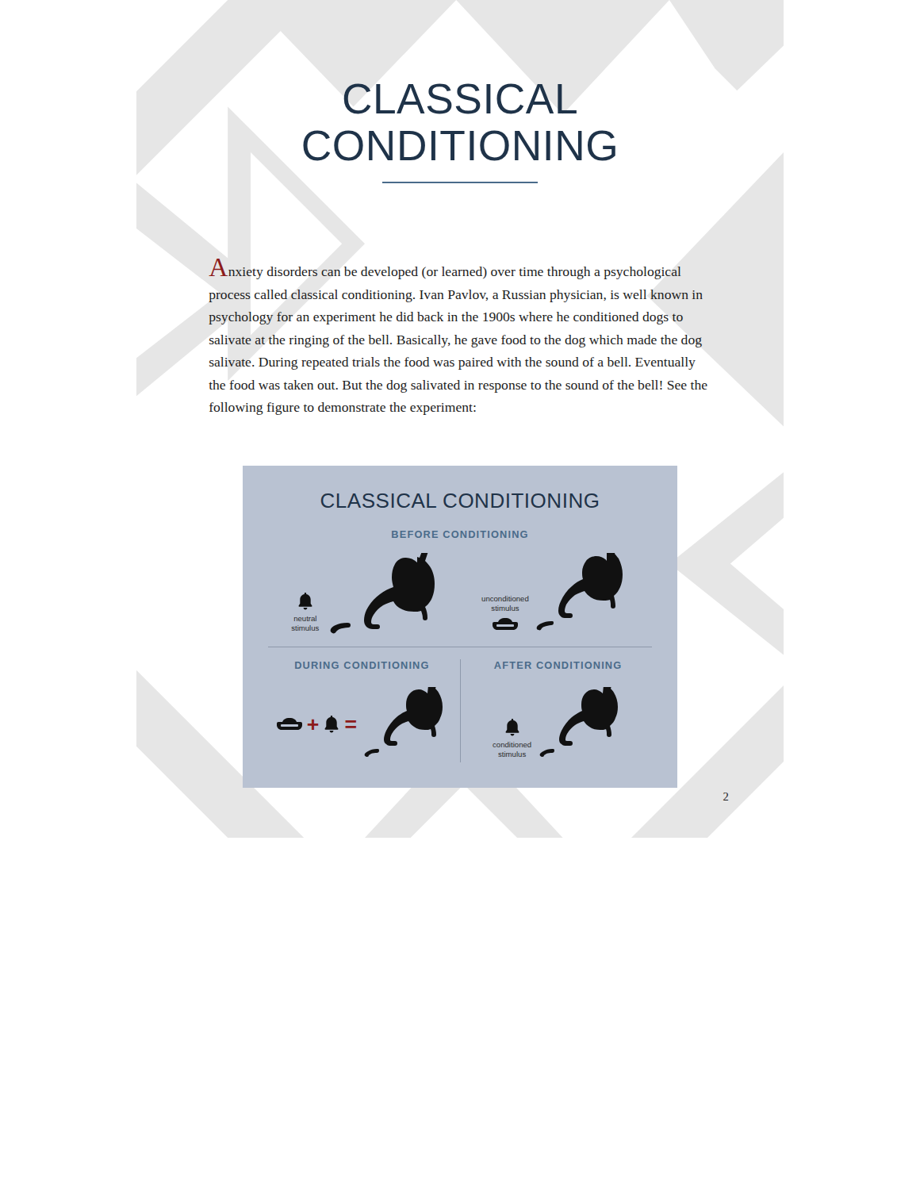CLASSICAL CONDITIONING
Anxiety disorders can be developed (or learned) over time through a psychological process called classical conditioning. Ivan Pavlov, a Russian physician, is well known in psychology for an experiment he did back in the 1900s where he conditioned dogs to salivate at the ringing of the bell. Basically, he gave food to the dog which made the dog salivate. During repeated trials the food was paired with the sound of a bell. Eventually the food was taken out. But the dog salivated in response to the sound of the bell! See the following figure to demonstrate the experiment:
CLASSICAL CONDITIONING
BEFORE CONDITIONING
neutral
stimulus
unconditioned
stimulus
DURING CONDITIONING
+ =
AFTER CONDITIONING
conditioned
stimulus
2